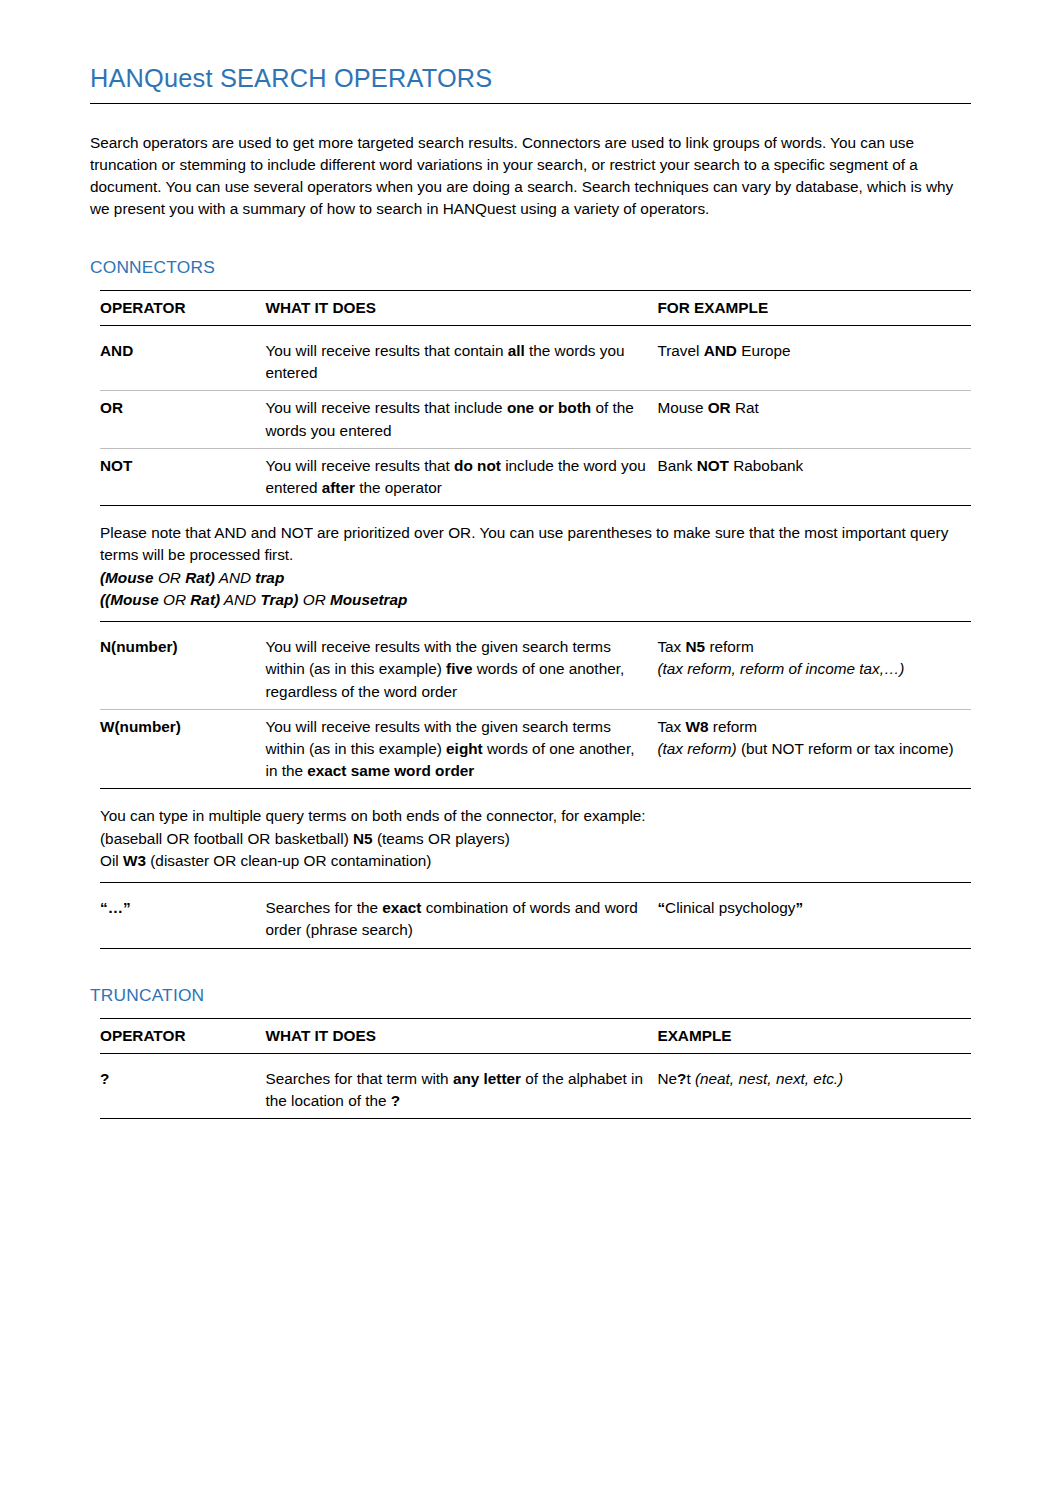HANQuest SEARCH OPERATORS
Search operators are used to get more targeted search results. Connectors are used to link groups of words. You can use truncation or stemming to include different word variations in your search, or restrict your search to a specific segment of a document. You can use several operators when you are doing a search. Search techniques can vary by database, which is why we present you with a summary of how to search in HANQuest using a variety of operators.
CONNECTORS
| OPERATOR | WHAT IT DOES | FOR EXAMPLE |
| --- | --- | --- |
| AND | You will receive results that contain all the words you entered | Travel AND Europe |
| OR | You will receive results that include one or both of the words you entered | Mouse OR Rat |
| NOT | You will receive results that do not include the word you entered after the operator | Bank NOT Rabobank |
| Please note that AND and NOT are prioritized over OR. You can use parentheses to make sure that the most important query terms will be processed first. (Mouse OR Rat) AND trap ((Mouse OR Rat) AND Trap) OR Mousetrap |
| N(number) | You will receive results with the given search terms within (as in this example) five words of one another, regardless of the word order | Tax N5 reform (tax reform, reform of income tax,…) |
| W(number) | You will receive results with the given search terms within (as in this example) eight words of one another, in the exact same word order | Tax W8 reform (tax reform) (but NOT reform or tax income) |
| You can type in multiple query terms on both ends of the connector, for example: (baseball OR football OR basketball) N5 (teams OR players) Oil W3 (disaster OR clean-up OR contamination) |
| “…” | Searches for the exact combination of words and word order (phrase search) | “ Clinical psychology ” |
TRUNCATION
| OPERATOR | WHAT IT DOES | EXAMPLE |
| --- | --- | --- |
| ? | Searches for that term with any letter of the alphabet in the location of the ? | Ne ? t (neat, nest, next, etc.) |